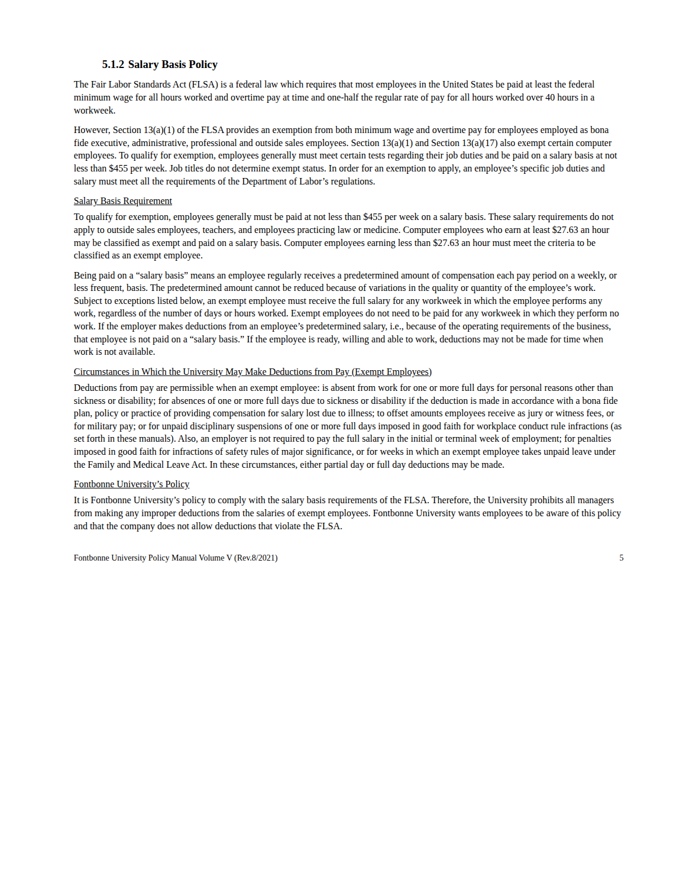5.1.2 Salary Basis Policy
The Fair Labor Standards Act (FLSA) is a federal law which requires that most employees in the United States be paid at least the federal minimum wage for all hours worked and overtime pay at time and one-half the regular rate of pay for all hours worked over 40 hours in a workweek.
However, Section 13(a)(1) of the FLSA provides an exemption from both minimum wage and overtime pay for employees employed as bona fide executive, administrative, professional and outside sales employees. Section 13(a)(1) and Section 13(a)(17) also exempt certain computer employees. To qualify for exemption, employees generally must meet certain tests regarding their job duties and be paid on a salary basis at not less than $455 per week. Job titles do not determine exempt status. In order for an exemption to apply, an employee’s specific job duties and salary must meet all the requirements of the Department of Labor’s regulations.
Salary Basis Requirement
To qualify for exemption, employees generally must be paid at not less than $455 per week on a salary basis. These salary requirements do not apply to outside sales employees, teachers, and employees practicing law or medicine. Computer employees who earn at least $27.63 an hour may be classified as exempt and paid on a salary basis. Computer employees earning less than $27.63 an hour must meet the criteria to be classified as an exempt employee.
Being paid on a “salary basis” means an employee regularly receives a predetermined amount of compensation each pay period on a weekly, or less frequent, basis. The predetermined amount cannot be reduced because of variations in the quality or quantity of the employee’s work. Subject to exceptions listed below, an exempt employee must receive the full salary for any workweek in which the employee performs any work, regardless of the number of days or hours worked. Exempt employees do not need to be paid for any workweek in which they perform no work. If the employer makes deductions from an employee’s predetermined salary, i.e., because of the operating requirements of the business, that employee is not paid on a “salary basis.” If the employee is ready, willing and able to work, deductions may not be made for time when work is not available.
Circumstances in Which the University May Make Deductions from Pay (Exempt Employees)
Deductions from pay are permissible when an exempt employee: is absent from work for one or more full days for personal reasons other than sickness or disability; for absences of one or more full days due to sickness or disability if the deduction is made in accordance with a bona fide plan, policy or practice of providing compensation for salary lost due to illness; to offset amounts employees receive as jury or witness fees, or for military pay; or for unpaid disciplinary suspensions of one or more full days imposed in good faith for workplace conduct rule infractions (as set forth in these manuals). Also, an employer is not required to pay the full salary in the initial or terminal week of employment; for penalties imposed in good faith for infractions of safety rules of major significance, or for weeks in which an exempt employee takes unpaid leave under the Family and Medical Leave Act. In these circumstances, either partial day or full day deductions may be made.
Fontbonne University’s Policy
It is Fontbonne University’s policy to comply with the salary basis requirements of the FLSA. Therefore, the University prohibits all managers from making any improper deductions from the salaries of exempt employees. Fontbonne University wants employees to be aware of this policy and that the company does not allow deductions that violate the FLSA.
Fontbonne University Policy Manual Volume V (Rev.8/2021) 5